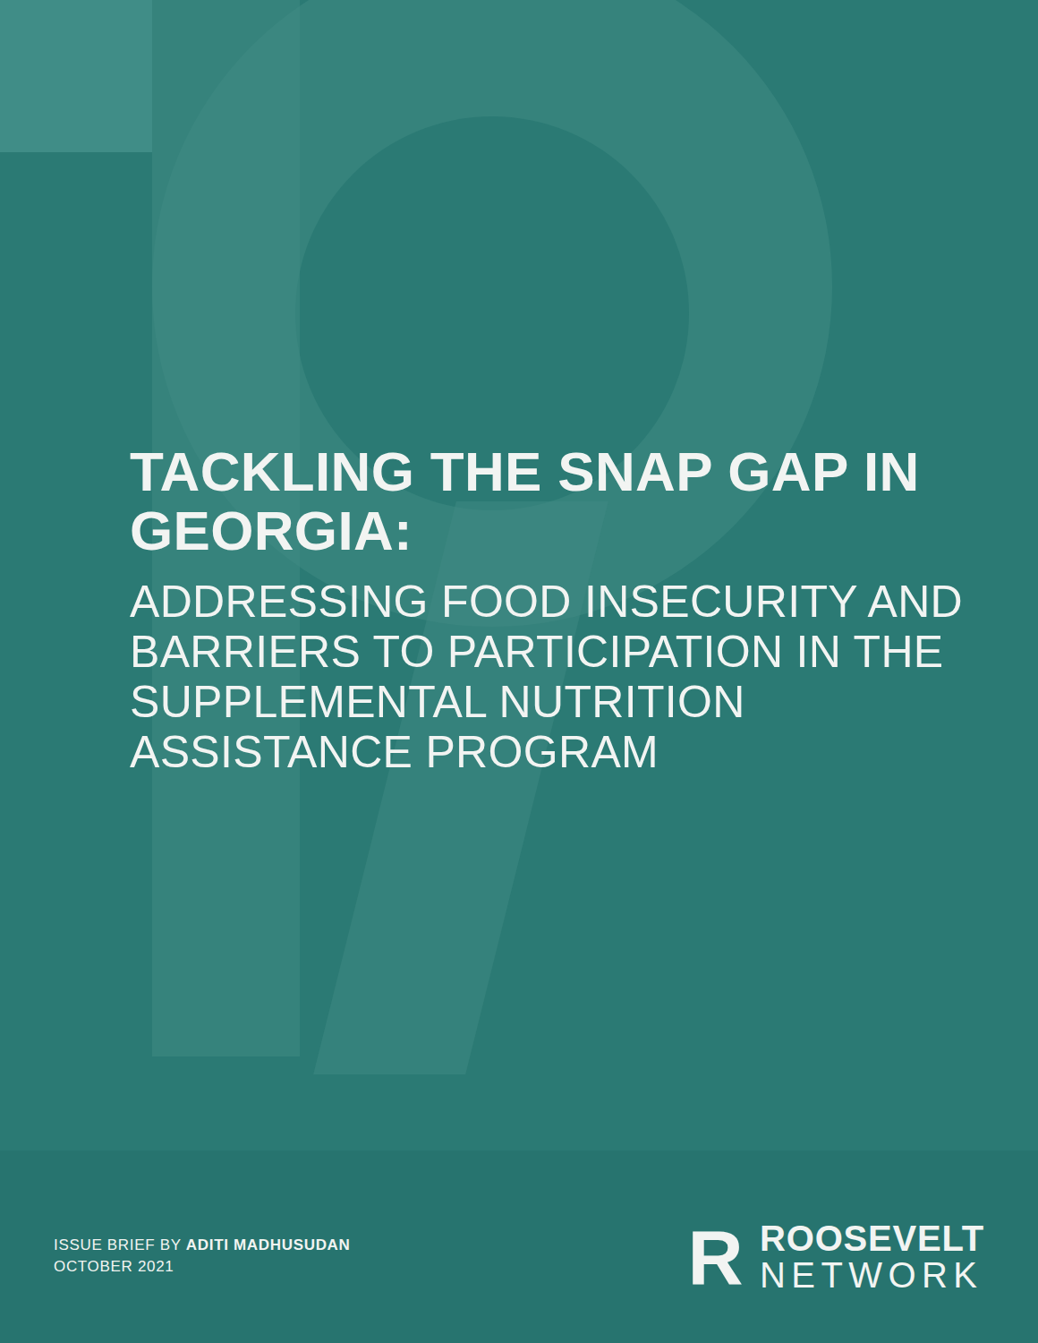Tackling the SNAP Gap in Georgia: Addressing Food Insecurity and Barriers to Participation in the Supplemental Nutrition Assistance Program
Issue Brief by Aditi Madhusudan
October 2021
R
Roosevelt Network